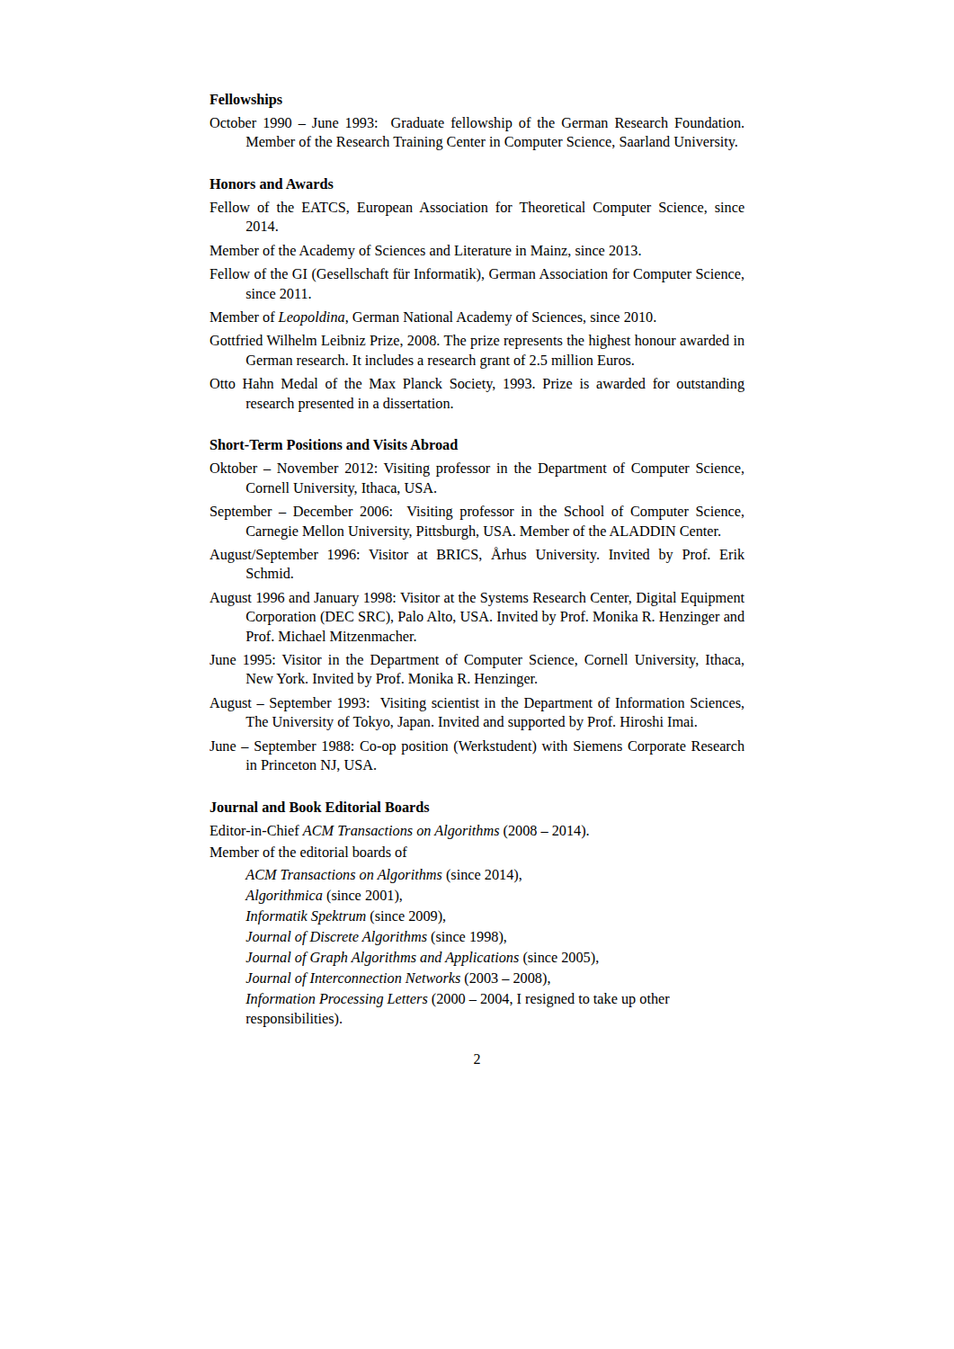Fellowships
October 1990 – June 1993: Graduate fellowship of the German Research Foundation. Member of the Research Training Center in Computer Science, Saarland University.
Honors and Awards
Fellow of the EATCS, European Association for Theoretical Computer Science, since 2014.
Member of the Academy of Sciences and Literature in Mainz, since 2013.
Fellow of the GI (Gesellschaft für Informatik), German Association for Computer Science, since 2011.
Member of Leopoldina, German National Academy of Sciences, since 2010.
Gottfried Wilhelm Leibniz Prize, 2008. The prize represents the highest honour awarded in German research. It includes a research grant of 2.5 million Euros.
Otto Hahn Medal of the Max Planck Society, 1993. Prize is awarded for outstanding research presented in a dissertation.
Short-Term Positions and Visits Abroad
Oktober – November 2012: Visiting professor in the Department of Computer Science, Cornell University, Ithaca, USA.
September – December 2006: Visiting professor in the School of Computer Science, Carnegie Mellon University, Pittsburgh, USA. Member of the ALADDIN Center.
August/September 1996: Visitor at BRICS, Århus University. Invited by Prof. Erik Schmid.
August 1996 and January 1998: Visitor at the Systems Research Center, Digital Equipment Corporation (DEC SRC), Palo Alto, USA. Invited by Prof. Monika R. Henzinger and Prof. Michael Mitzenmacher.
June 1995: Visitor in the Department of Computer Science, Cornell University, Ithaca, New York. Invited by Prof. Monika R. Henzinger.
August – September 1993: Visiting scientist in the Department of Information Sciences, The University of Tokyo, Japan. Invited and supported by Prof. Hiroshi Imai.
June – September 1988: Co-op position (Werkstudent) with Siemens Corporate Research in Princeton NJ, USA.
Journal and Book Editorial Boards
Editor-in-Chief ACM Transactions on Algorithms (2008 – 2014).
Member of the editorial boards of
ACM Transactions on Algorithms (since 2014),
Algorithmica (since 2001),
Informatik Spektrum (since 2009),
Journal of Discrete Algorithms (since 1998),
Journal of Graph Algorithms and Applications (since 2005),
Journal of Interconnection Networks (2003 – 2008),
Information Processing Letters (2000 – 2004, I resigned to take up other responsibilities).
2